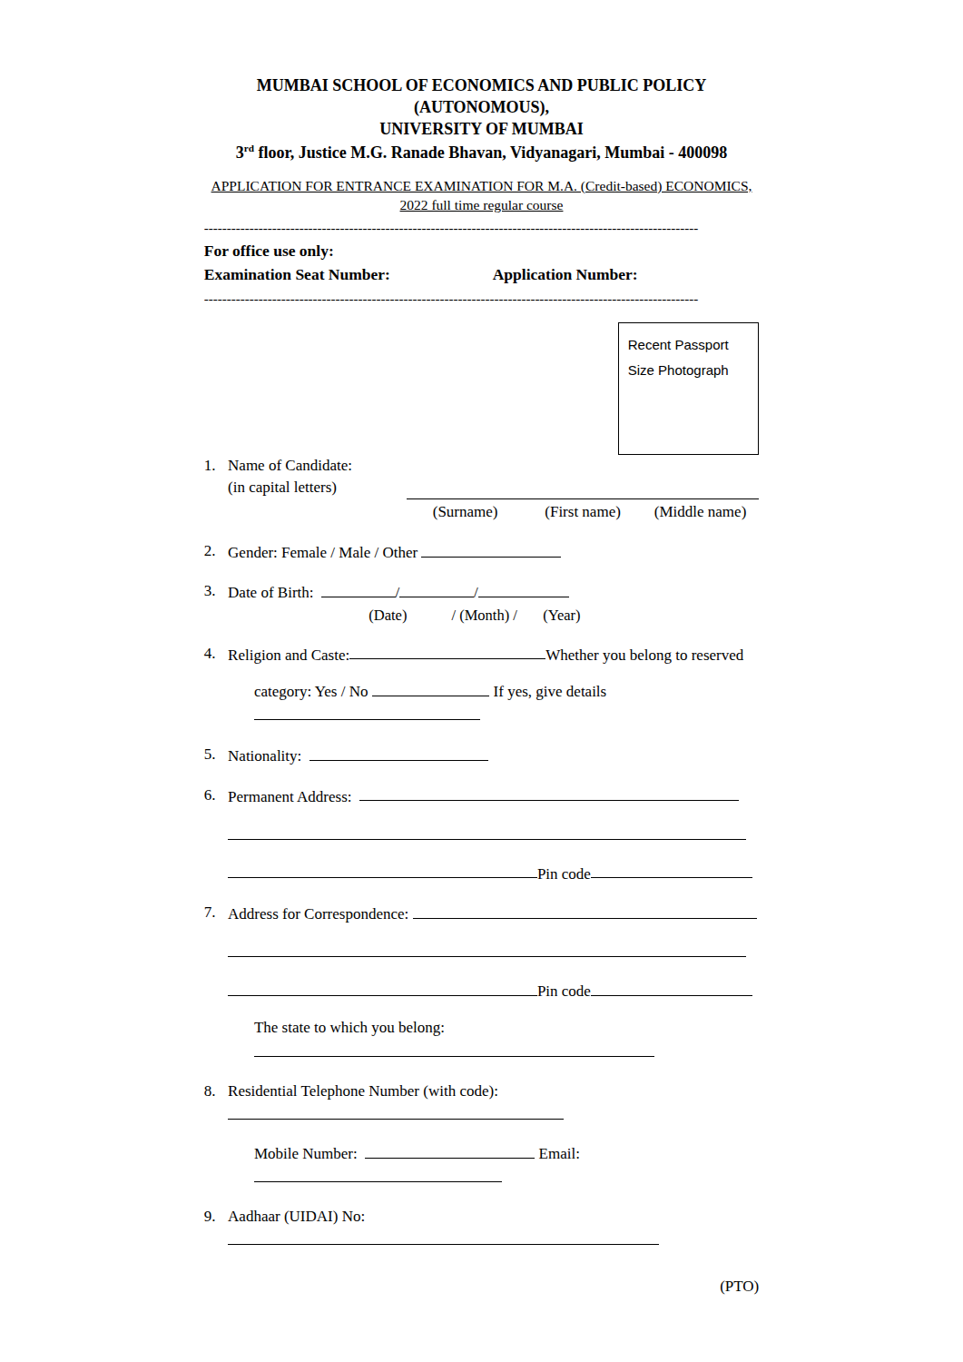MUMBAI SCHOOL OF ECONOMICS AND PUBLIC POLICY (AUTONOMOUS), UNIVERSITY OF MUMBAI 3rd floor, Justice M.G. Ranade Bhavan, Vidyanagari, Mumbai - 400098
APPLICATION FOR ENTRANCE EXAMINATION FOR M.A. (Credit-based) ECONOMICS, 2022 full time regular course
-------------------------------------------------------------------------------------------------------------
For office use only:
Examination Seat Number:
Application Number:
-------------------------------------------------------------------------------------------------------------
Recent Passport
Size Photograph
1.
Name of Candidate:
(in capital letters)
(Surname) (First name) (Middle name)
2. Gender: Female / Male / Other
3. Date of Birth: / /
(Date)/ (Month) /(Year)
4. Religion and Caste: Whether you belong to reserved
category: Yes / No If yes, give details
5. Nationality:
6. Permanent Address:
Pin code
7. Address for Correspondence:
Pin code
The state to which you belong:
8. Residential Telephone Number (with code):
Mobile Number: Email:
9. Aadhaar (UIDAI) No:
(PTO)